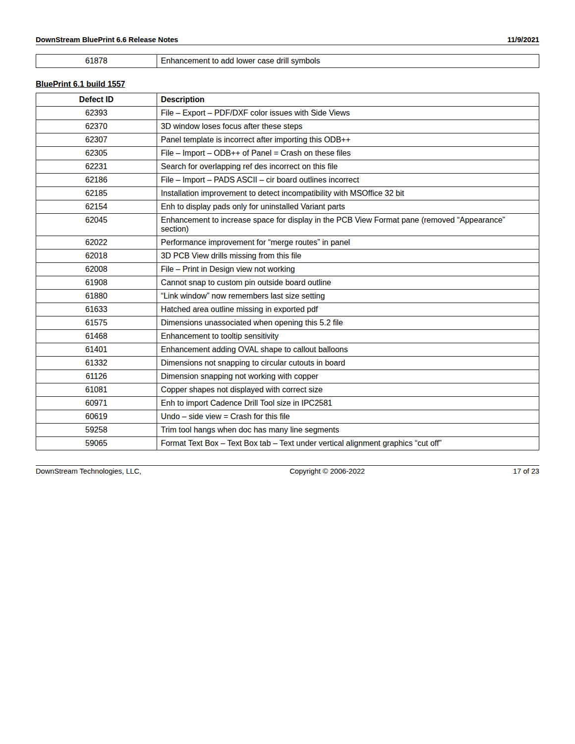DownStream BluePrint 6.6 Release Notes 11/9/2021
| 61878 | Enhancement to add lower case drill symbols |
BluePrint 6.1 build 1557
| Defect ID | Description |
| --- | --- |
| 62393 | File – Export – PDF/DXF color issues with Side Views |
| 62370 | 3D window loses focus after these steps |
| 62307 | Panel template is incorrect after importing this ODB++ |
| 62305 | File – Import – ODB++ of Panel = Crash on these files |
| 62231 | Search for overlapping ref des incorrect on this file |
| 62186 | File – Import – PADS ASCII – cir board outlines incorrect |
| 62185 | Installation improvement to detect incompatibility with MSOffice 32 bit |
| 62154 | Enh to display pads only for uninstalled Variant parts |
| 62045 | Enhancement to increase space for display in the PCB View Format pane (removed “Appearance” section) |
| 62022 | Performance improvement for “merge routes” in panel |
| 62018 | 3D PCB View drills missing from this file |
| 62008 | File – Print in Design view not working |
| 61908 | Cannot snap to custom pin outside board outline |
| 61880 | “Link window” now remembers last size setting |
| 61633 | Hatched area outline missing in exported pdf |
| 61575 | Dimensions unassociated when opening this 5.2 file |
| 61468 | Enhancement to tooltip sensitivity |
| 61401 | Enhancement adding OVAL shape to callout balloons |
| 61332 | Dimensions not snapping to circular cutouts in board |
| 61126 | Dimension snapping not working with copper |
| 61081 | Copper shapes not displayed with correct size |
| 60971 | Enh to import Cadence Drill Tool size in IPC2581 |
| 60619 | Undo – side view = Crash for this file |
| 59258 | Trim tool hangs when doc has many line segments |
| 59065 | Format Text Box – Text Box tab – Text under vertical alignment graphics “cut off” |
DownStream Technologies, LLC, Copyright © 2006-2022 17 of 23